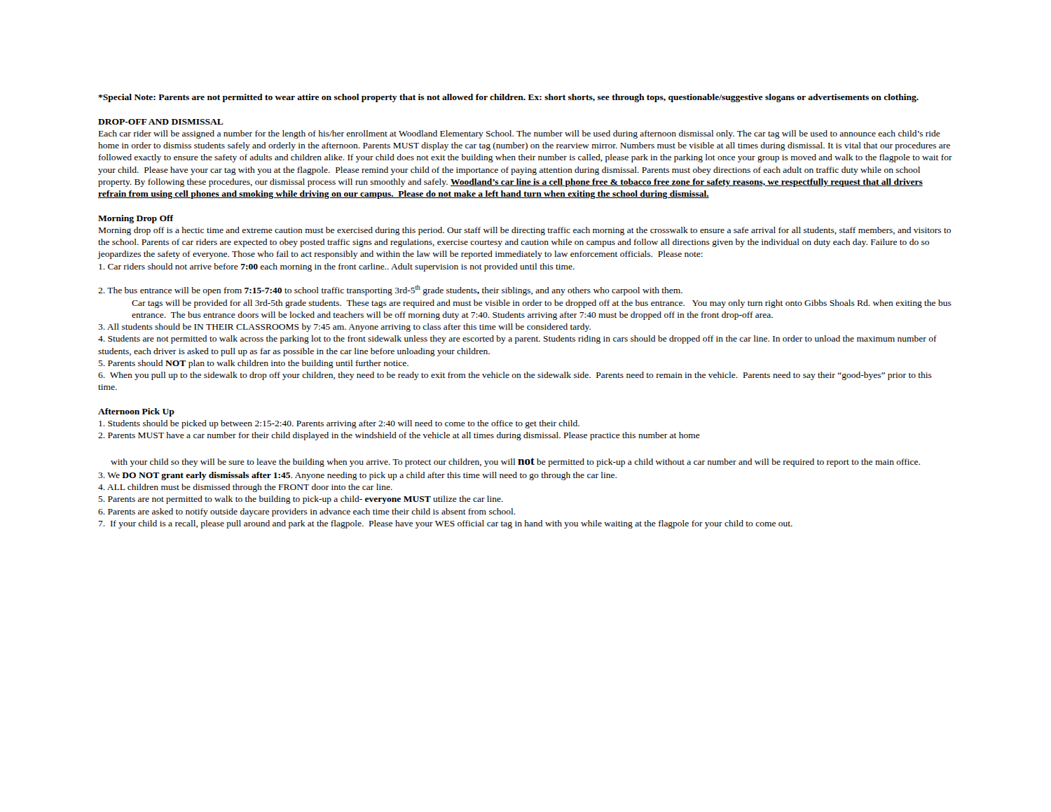*Special Note: Parents are not permitted to wear attire on school property that is not allowed for children. Ex: short shorts, see through tops, questionable/suggestive slogans or advertisements on clothing.
DROP-OFF AND DISMISSAL
Each car rider will be assigned a number for the length of his/her enrollment at Woodland Elementary School. The number will be used during afternoon dismissal only. The car tag will be used to announce each child’s ride home in order to dismiss students safely and orderly in the afternoon. Parents MUST display the car tag (number) on the rearview mirror. Numbers must be visible at all times during dismissal. It is vital that our procedures are followed exactly to ensure the safety of adults and children alike. If your child does not exit the building when their number is called, please park in the parking lot once your group is moved and walk to the flagpole to wait for your child. Please have your car tag with you at the flagpole. Please remind your child of the importance of paying attention during dismissal. Parents must obey directions of each adult on traffic duty while on school property. By following these procedures, our dismissal process will run smoothly and safely. Woodland’s car line is a cell phone free & tobacco free zone for safety reasons, we respectfully request that all drivers refrain from using cell phones and smoking while driving on our campus. Please do not make a left hand turn when exiting the school during dismissal.
Morning Drop Off
Morning drop off is a hectic time and extreme caution must be exercised during this period. Our staff will be directing traffic each morning at the crosswalk to ensure a safe arrival for all students, staff members, and visitors to the school. Parents of car riders are expected to obey posted traffic signs and regulations, exercise courtesy and caution while on campus and follow all directions given by the individual on duty each day. Failure to do so jeopardizes the safety of everyone. Those who fail to act responsibly and within the law will be reported immediately to law enforcement officials. Please note:
1. Car riders should not arrive before 7:00 each morning in the front carline.. Adult supervision is not provided until this time.
2. The bus entrance will be open from 7:15-7:40 to school traffic transporting 3rd-5th grade students, their siblings, and any others who carpool with them.
Car tags will be provided for all 3rd-5th grade students. These tags are required and must be visible in order to be dropped off at the bus entrance. You may only turn right onto Gibbs Shoals Rd. when exiting the bus entrance. The bus entrance doors will be locked and teachers will be off morning duty at 7:40. Students arriving after 7:40 must be dropped off in the front drop-off area.
3. All students should be IN THEIR CLASSROOMS by 7:45 am. Anyone arriving to class after this time will be considered tardy.
4. Students are not permitted to walk across the parking lot to the front sidewalk unless they are escorted by a parent. Students riding in cars should be dropped off in the car line. In order to unload the maximum number of students, each driver is asked to pull up as far as possible in the car line before unloading your children.
5. Parents should NOT plan to walk children into the building until further notice.
6. When you pull up to the sidewalk to drop off your children, they need to be ready to exit from the vehicle on the sidewalk side. Parents need to remain in the vehicle. Parents need to say their “good-byes” prior to this time.
Afternoon Pick Up
1. Students should be picked up between 2:15-2:40. Parents arriving after 2:40 will need to come to the office to get their child.
2. Parents MUST have a car number for their child displayed in the windshield of the vehicle at all times during dismissal. Please practice this number at home
with your child so they will be sure to leave the building when you arrive. To protect our children, you will not be permitted to pick-up a child without a car number and will be required to report to the main office.
3. We DO NOT grant early dismissals after 1:45. Anyone needing to pick up a child after this time will need to go through the car line.
4. ALL children must be dismissed through the FRONT door into the car line.
5. Parents are not permitted to walk to the building to pick-up a child- everyone MUST utilize the car line.
6. Parents are asked to notify outside daycare providers in advance each time their child is absent from school.
7. If your child is a recall, please pull around and park at the flagpole. Please have your WES official car tag in hand with you while waiting at the flagpole for your child to come out.